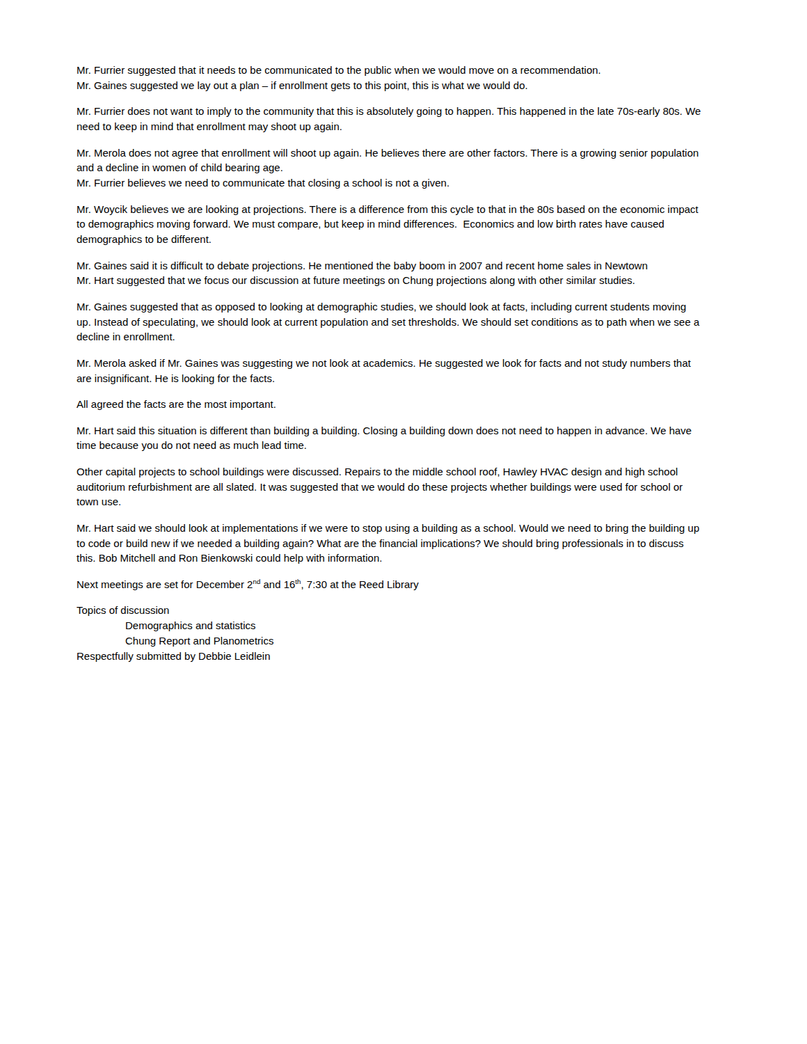Mr. Furrier suggested that it needs to be communicated to the public when we would move on a recommendation.
Mr. Gaines suggested we lay out a plan – if enrollment gets to this point, this is what we would do.
Mr. Furrier does not want to imply to the community that this is absolutely going to happen. This happened in the late 70s-early 80s. We need to keep in mind that enrollment may shoot up again.
Mr. Merola does not agree that enrollment will shoot up again. He believes there are other factors. There is a growing senior population and a decline in women of child bearing age.
Mr. Furrier believes we need to communicate that closing a school is not a given.
Mr. Woycik believes we are looking at projections. There is a difference from this cycle to that in the 80s based on the economic impact to demographics moving forward. We must compare, but keep in mind differences. Economics and low birth rates have caused demographics to be different.
Mr. Gaines said it is difficult to debate projections. He mentioned the baby boom in 2007 and recent home sales in Newtown
Mr. Hart suggested that we focus our discussion at future meetings on Chung projections along with other similar studies.
Mr. Gaines suggested that as opposed to looking at demographic studies, we should look at facts, including current students moving up. Instead of speculating, we should look at current population and set thresholds. We should set conditions as to path when we see a decline in enrollment.
Mr. Merola asked if Mr. Gaines was suggesting we not look at academics. He suggested we look for facts and not study numbers that are insignificant. He is looking for the facts.
All agreed the facts are the most important.
Mr. Hart said this situation is different than building a building. Closing a building down does not need to happen in advance. We have time because you do not need as much lead time.
Other capital projects to school buildings were discussed. Repairs to the middle school roof, Hawley HVAC design and high school auditorium refurbishment are all slated. It was suggested that we would do these projects whether buildings were used for school or town use.
Mr. Hart said we should look at implementations if we were to stop using a building as a school. Would we need to bring the building up to code or build new if we needed a building again? What are the financial implications? We should bring professionals in to discuss this. Bob Mitchell and Ron Bienkowski could help with information.
Next meetings are set for December 2nd and 16th, 7:30 at the Reed Library
Topics of discussion
Demographics and statistics
Chung Report and Planometrics
Respectfully submitted by Debbie Leidlein